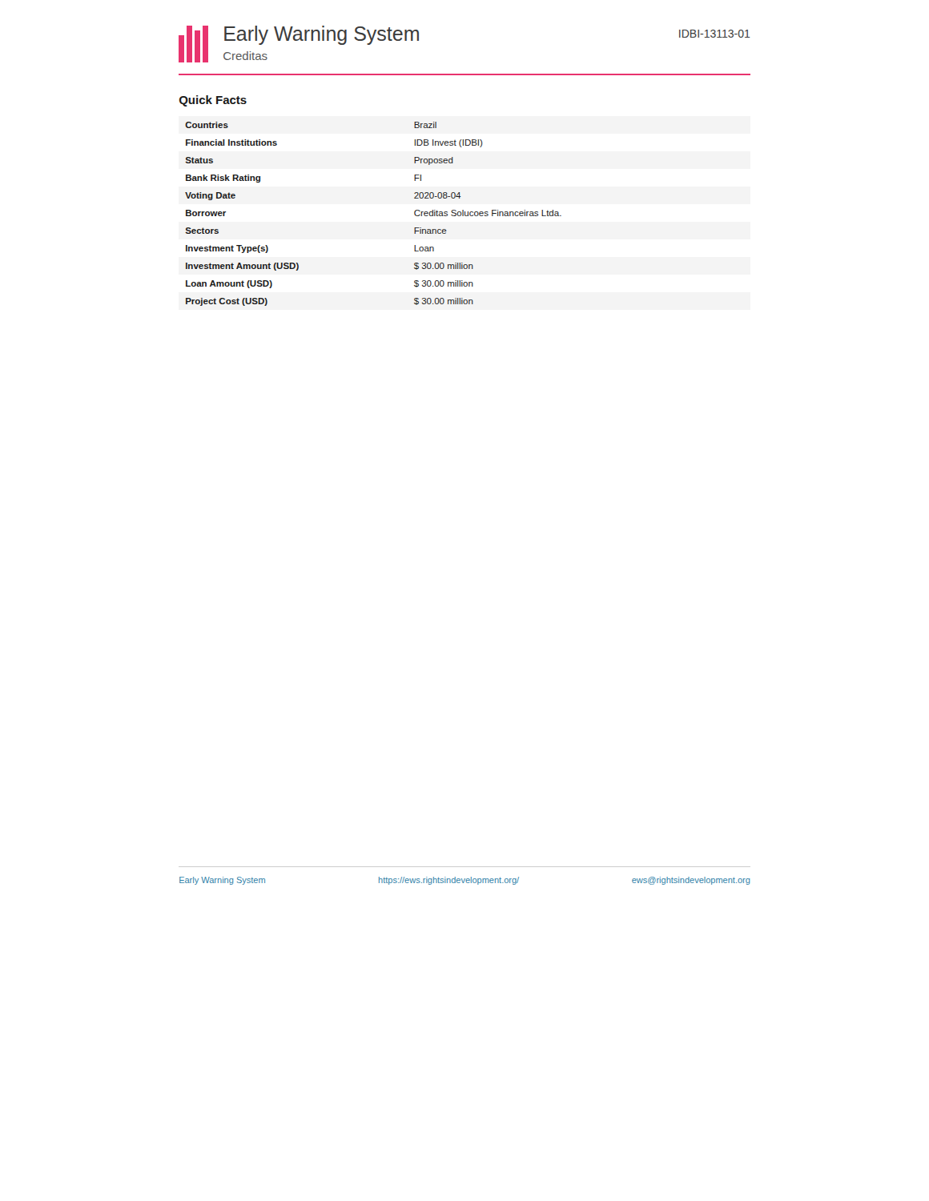Early Warning System
Creditas
IDBI-13113-01
Quick Facts
| Countries | Brazil |
| Financial Institutions | IDB Invest (IDBI) |
| Status | Proposed |
| Bank Risk Rating | FI |
| Voting Date | 2020-08-04 |
| Borrower | Creditas Solucoes Financeiras Ltda. |
| Sectors | Finance |
| Investment Type(s) | Loan |
| Investment Amount (USD) | $ 30.00 million |
| Loan Amount (USD) | $ 30.00 million |
| Project Cost (USD) | $ 30.00 million |
Early Warning System
https://ews.rightsindevelopment.org/
ews@rightsindevelopment.org